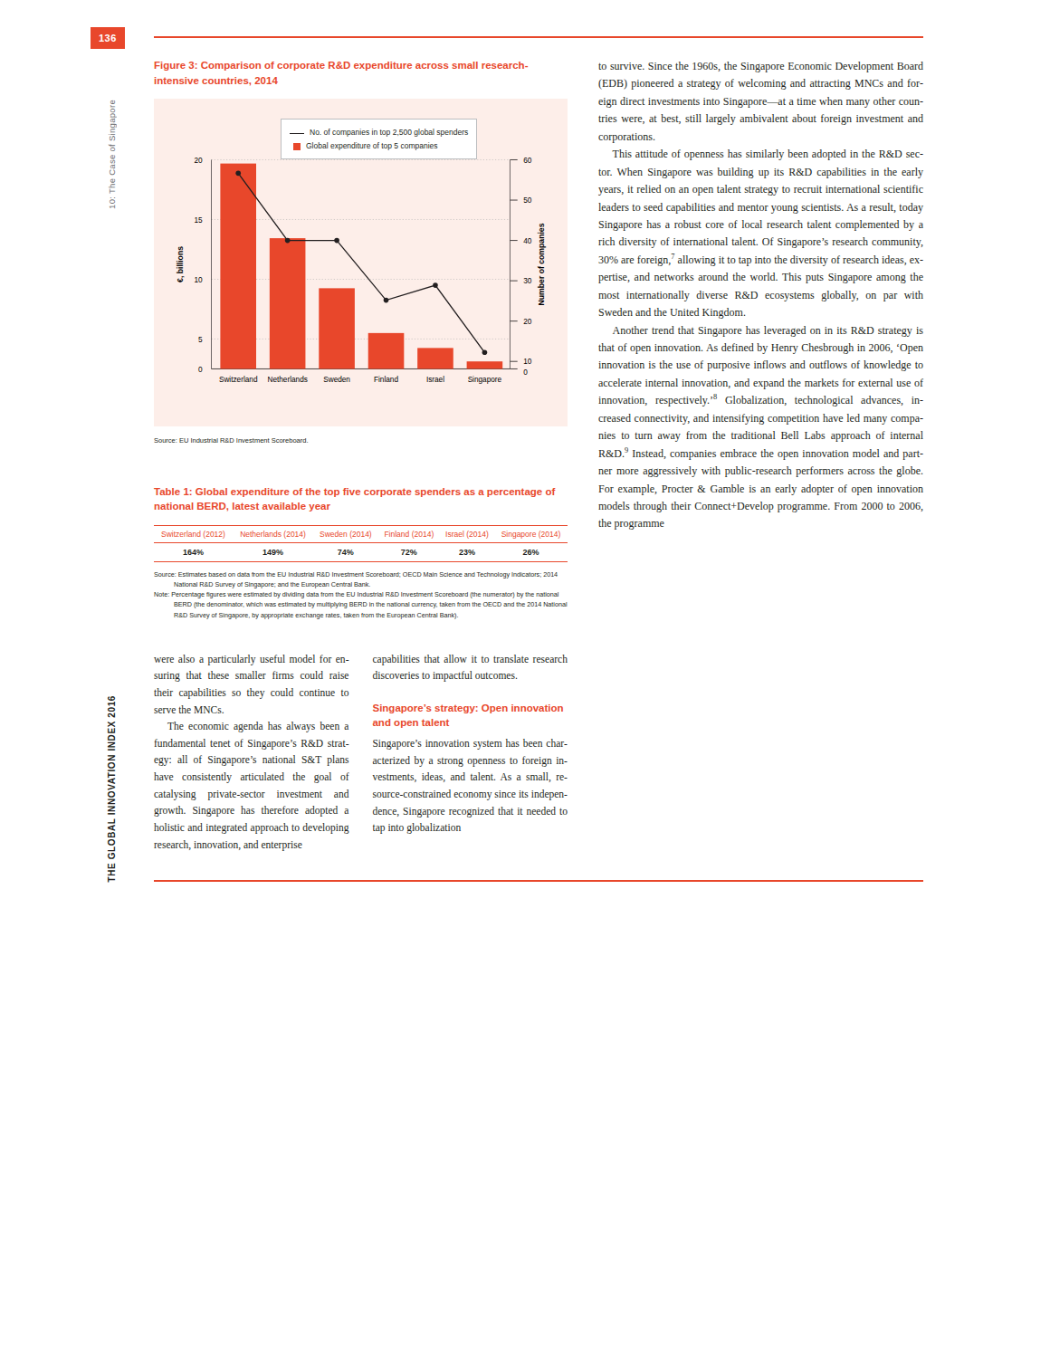136
10: The Case of Singapore
THE GLOBAL INNOVATION INDEX 2016
Figure 3: Comparison of corporate R&D expenditure across small research-intensive countries, 2014
No. of companies in top 2,500 global spenders
Global expenditure of top 5 companies
20 15 10 5 0 €, billions 60 50 40 30 20 10 0 0 Number of companies Switzerland Netherlands Sweden Finland Israel Singapore
Source: EU Industrial R&D Investment Scoreboard.
Table 1: Global expenditure of the top five corporate spenders as a percentage of national BERD, latest available year
| Switzerland (2012) | Netherlands (2014) | Sweden (2014) | Finland (2014) | Israel (2014) | Singapore (2014) |
| --- | --- | --- | --- | --- | --- |
| 164% | 149% | 74% | 72% | 23% | 26% |
Source: Estimates based on data from the EU Industrial R&D Investment Scoreboard; OECD Main Science and Technology Indicators; 2014 National R&D Survey of Singapore; and the European Central Bank. Note: Percentage figures were estimated by dividing data from the EU Industrial R&D Investment Scoreboard (the numerator) by the national BERD (the denominator, which was estimated by multiplying BERD in the national currency, taken from the OECD and the 2014 National R&D Survey of Singapore, by appropriate exchange rates, taken from the European Central Bank).
were also a particularly useful model for ensuring that these smaller firms could raise their capabilities so they could continue to serve the MNCs.
The economic agenda has always been a fundamental tenet of Singapore’s R&D strategy: all of Singapore’s national S&T plans have consistently articulated the goal of catalysing private-sector investment and growth. Singapore has therefore adopted a holistic and integrated approach to developing research, innovation, and enterprise
capabilities that allow it to translate research discoveries to impactful outcomes.
Singapore’s strategy: Open innovation and open talent
Singapore’s innovation system has been characterized by a strong openness to foreign investments, ideas, and talent. As a small, resource-constrained economy since its independence, Singapore recognized that it needed to tap into globalization
to survive. Since the 1960s, the Singapore Economic Development Board (EDB) pioneered a strategy of welcoming and attracting MNCs and foreign direct investments into Singapore—at a time when many other countries were, at best, still largely ambivalent about foreign investment and corporations.
This attitude of openness has similarly been adopted in the R&D sector. When Singapore was building up its R&D capabilities in the early years, it relied on an open talent strategy to recruit international scientific leaders to seed capabilities and mentor young scientists. As a result, today Singapore has a robust core of local research talent complemented by a rich diversity of international talent. Of Singapore’s research community, 30% are foreign,7 allowing it to tap into the diversity of research ideas, expertise, and networks around the world. This puts Singapore among the most internationally diverse R&D ecosystems globally, on par with Sweden and the United Kingdom.
Another trend that Singapore has leveraged on in its R&D strategy is that of open innovation. As defined by Henry Chesbrough in 2006, ‘Open innovation is the use of purposive inflows and outflows of knowledge to accelerate internal innovation, and expand the markets for external use of innovation, respectively.’8 Globalization, technological advances, increased connectivity, and intensifying competition have led many companies to turn away from the traditional Bell Labs approach of internal R&D.9 Instead, companies embrace the open innovation model and partner more aggressively with public-research performers across the globe. For example, Procter & Gamble is an early adopter of open innovation models through their Connect+Develop programme. From 2000 to 2006, the programme